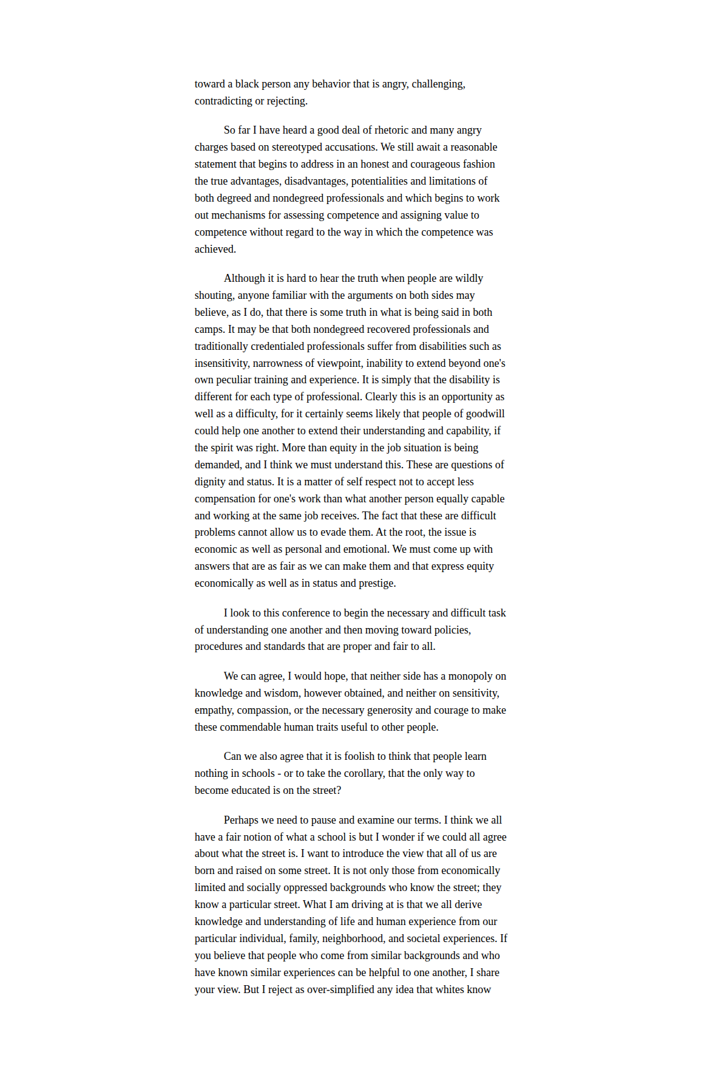toward a black person any behavior that is angry, challenging, contradicting or rejecting.
So far I have heard a good deal of rhetoric and many angry charges based on stereotyped accusations. We still await a reasonable statement that begins to address in an honest and courageous fashion the true advantages, disadvantages, potentialities and limitations of both degreed and nondegreed professionals and which begins to work out mechanisms for assessing competence and assigning value to competence without regard to the way in which the competence was achieved.
Although it is hard to hear the truth when people are wildly shouting, anyone familiar with the arguments on both sides may believe, as I do, that there is some truth in what is being said in both camps. It may be that both nondegreed recovered professionals and traditionally credentialed professionals suffer from disabilities such as insensitivity, narrowness of viewpoint, inability to extend beyond one's own peculiar training and experience. It is simply that the disability is different for each type of professional. Clearly this is an opportunity as well as a difficulty, for it certainly seems likely that people of goodwill could help one another to extend their understanding and capability, if the spirit was right. More than equity in the job situation is being demanded, and I think we must understand this. These are questions of dignity and status. It is a matter of self respect not to accept less compensation for one's work than what another person equally capable and working at the same job receives. The fact that these are difficult problems cannot allow us to evade them. At the root, the issue is economic as well as personal and emotional. We must come up with answers that are as fair as we can make them and that express equity economically as well as in status and prestige.
I look to this conference to begin the necessary and difficult task of understanding one another and then moving toward policies, procedures and standards that are proper and fair to all.
We can agree, I would hope, that neither side has a monopoly on knowledge and wisdom, however obtained, and neither on sensitivity, empathy, compassion, or the necessary generosity and courage to make these commendable human traits useful to other people.
Can we also agree that it is foolish to think that people learn nothing in schools - or to take the corollary, that the only way to become educated is on the street?
Perhaps we need to pause and examine our terms. I think we all have a fair notion of what a school is but I wonder if we could all agree about what the street is. I want to introduce the view that all of us are born and raised on some street. It is not only those from economically limited and socially oppressed backgrounds who know the street; they know a particular street. What I am driving at is that we all derive knowledge and understanding of life and human experience from our particular individual, family, neighborhood, and societal experiences. If you believe that people who come from similar backgrounds and who have known similar experiences can be helpful to one another, I share your view. But I reject as over-simplified any idea that whites know